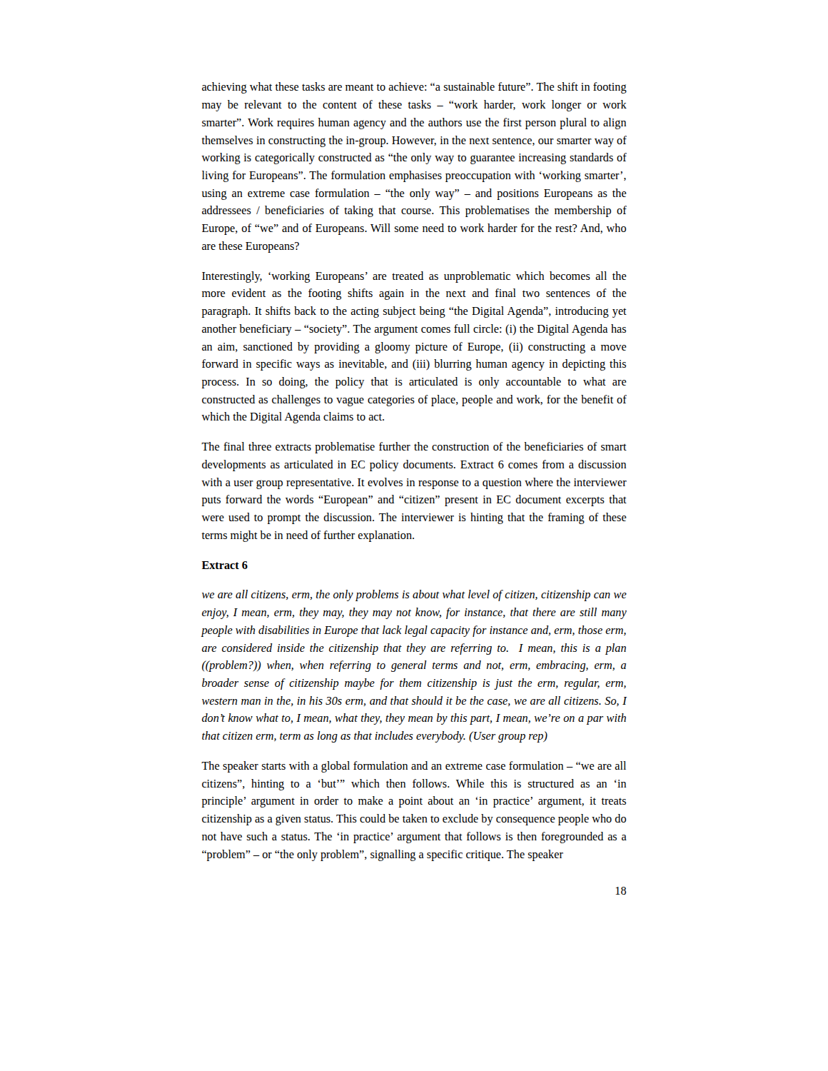achieving what these tasks are meant to achieve: “a sustainable future”. The shift in footing may be relevant to the content of these tasks – “work harder, work longer or work smarter”. Work requires human agency and the authors use the first person plural to align themselves in constructing the in-group. However, in the next sentence, our smarter way of working is categorically constructed as “the only way to guarantee increasing standards of living for Europeans”. The formulation emphasises preoccupation with ‘working smarter’, using an extreme case formulation – “the only way” – and positions Europeans as the addressees / beneficiaries of taking that course. This problematises the membership of Europe, of “we” and of Europeans. Will some need to work harder for the rest? And, who are these Europeans?
Interestingly, ‘working Europeans’ are treated as unproblematic which becomes all the more evident as the footing shifts again in the next and final two sentences of the paragraph. It shifts back to the acting subject being “the Digital Agenda”, introducing yet another beneficiary – “society”. The argument comes full circle: (i) the Digital Agenda has an aim, sanctioned by providing a gloomy picture of Europe, (ii) constructing a move forward in specific ways as inevitable, and (iii) blurring human agency in depicting this process. In so doing, the policy that is articulated is only accountable to what are constructed as challenges to vague categories of place, people and work, for the benefit of which the Digital Agenda claims to act.
The final three extracts problematise further the construction of the beneficiaries of smart developments as articulated in EC policy documents. Extract 6 comes from a discussion with a user group representative. It evolves in response to a question where the interviewer puts forward the words “European” and “citizen” present in EC document excerpts that were used to prompt the discussion. The interviewer is hinting that the framing of these terms might be in need of further explanation.
Extract 6
we are all citizens, erm, the only problems is about what level of citizen, citizenship can we enjoy, I mean, erm, they may, they may not know, for instance, that there are still many people with disabilities in Europe that lack legal capacity for instance and, erm, those erm, are considered inside the citizenship that they are referring to. I mean, this is a plan ((problem?)) when, when referring to general terms and not, erm, embracing, erm, a broader sense of citizenship maybe for them citizenship is just the erm, regular, erm, western man in the, in his 30s erm, and that should it be the case, we are all citizens. So, I don’t know what to, I mean, what they, they mean by this part, I mean, we’re on a par with that citizen erm, term as long as that includes everybody. (User group rep)
The speaker starts with a global formulation and an extreme case formulation – “we are all citizens”, hinting to a ‘but’” which then follows. While this is structured as an ‘in principle’ argument in order to make a point about an ‘in practice’ argument, it treats citizenship as a given status. This could be taken to exclude by consequence people who do not have such a status. The ‘in practice’ argument that follows is then foregrounded as a “problem” – or “the only problem”, signalling a specific critique. The speaker
18